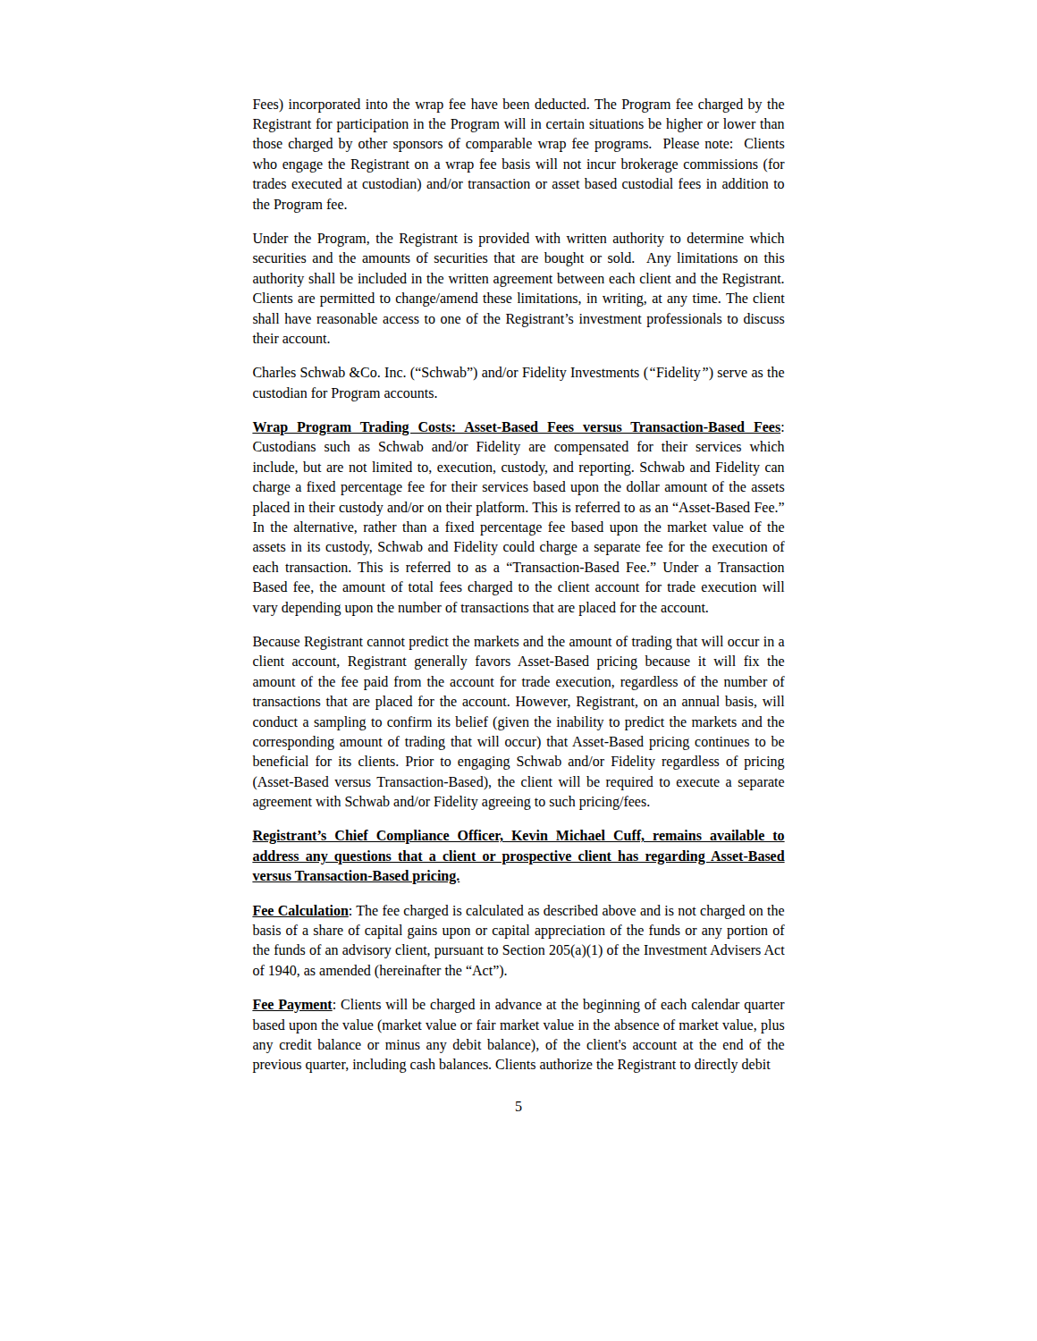Fees) incorporated into the wrap fee have been deducted. The Program fee charged by the Registrant for participation in the Program will in certain situations be higher or lower than those charged by other sponsors of comparable wrap fee programs. Please note: Clients who engage the Registrant on a wrap fee basis will not incur brokerage commissions (for trades executed at custodian) and/or transaction or asset based custodial fees in addition to the Program fee.
Under the Program, the Registrant is provided with written authority to determine which securities and the amounts of securities that are bought or sold. Any limitations on this authority shall be included in the written agreement between each client and the Registrant. Clients are permitted to change/amend these limitations, in writing, at any time. The client shall have reasonable access to one of the Registrant’s investment professionals to discuss their account.
Charles Schwab &Co. Inc. (“Schwab”) and/or Fidelity Investments (“Fidelity”) serve as the custodian for Program accounts.
Wrap Program Trading Costs: Asset-Based Fees versus Transaction-Based Fees: Custodians such as Schwab and/or Fidelity are compensated for their services which include, but are not limited to, execution, custody, and reporting. Schwab and Fidelity can charge a fixed percentage fee for their services based upon the dollar amount of the assets placed in their custody and/or on their platform. This is referred to as an “Asset-Based Fee.” In the alternative, rather than a fixed percentage fee based upon the market value of the assets in its custody, Schwab and Fidelity could charge a separate fee for the execution of each transaction. This is referred to as a “Transaction-Based Fee.” Under a Transaction Based fee, the amount of total fees charged to the client account for trade execution will vary depending upon the number of transactions that are placed for the account.
Because Registrant cannot predict the markets and the amount of trading that will occur in a client account, Registrant generally favors Asset-Based pricing because it will fix the amount of the fee paid from the account for trade execution, regardless of the number of transactions that are placed for the account. However, Registrant, on an annual basis, will conduct a sampling to confirm its belief (given the inability to predict the markets and the corresponding amount of trading that will occur) that Asset-Based pricing continues to be beneficial for its clients. Prior to engaging Schwab and/or Fidelity regardless of pricing (Asset-Based versus Transaction-Based), the client will be required to execute a separate agreement with Schwab and/or Fidelity agreeing to such pricing/fees.
Registrant’s Chief Compliance Officer, Kevin Michael Cuff, remains available to address any questions that a client or prospective client has regarding Asset-Based versus Transaction-Based pricing.
Fee Calculation: The fee charged is calculated as described above and is not charged on the basis of a share of capital gains upon or capital appreciation of the funds or any portion of the funds of an advisory client, pursuant to Section 205(a)(1) of the Investment Advisers Act of 1940, as amended (hereinafter the “Act”).
Fee Payment: Clients will be charged in advance at the beginning of each calendar quarter based upon the value (market value or fair market value in the absence of market value, plus any credit balance or minus any debit balance), of the client's account at the end of the previous quarter, including cash balances. Clients authorize the Registrant to directly debit
5